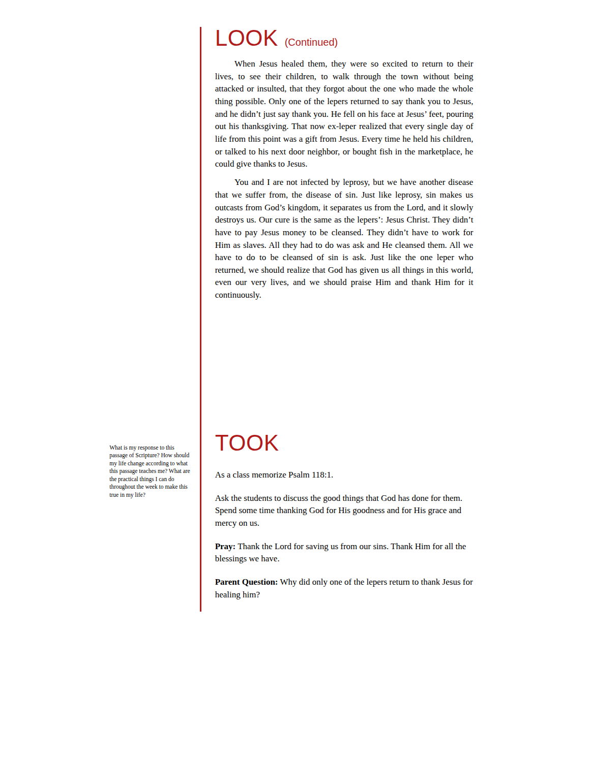What is my response to this passage of Scripture? How should my life change according to what this passage teaches me? What are the practical things I can do throughout the week to make this true in my life?
LOOK (Continued)
When Jesus healed them, they were so excited to return to their lives, to see their children, to walk through the town without being attacked or insulted, that they forgot about the one who made the whole thing possible. Only one of the lepers returned to say thank you to Jesus, and he didn’t just say thank you. He fell on his face at Jesus’ feet, pouring out his thanksgiving. That now ex-leper realized that every single day of life from this point was a gift from Jesus. Every time he held his children, or talked to his next door neighbor, or bought fish in the marketplace, he could give thanks to Jesus.
You and I are not infected by leprosy, but we have another disease that we suffer from, the disease of sin. Just like leprosy, sin makes us outcasts from God’s kingdom, it separates us from the Lord, and it slowly destroys us. Our cure is the same as the lepers’: Jesus Christ. They didn’t have to pay Jesus money to be cleansed. They didn’t have to work for Him as slaves. All they had to do was ask and He cleansed them. All we have to do to be cleansed of sin is ask. Just like the one leper who returned, we should realize that God has given us all things in this world, even our very lives, and we should praise Him and thank Him for it continuously.
TOOK
As a class memorize Psalm 118:1.
Ask the students to discuss the good things that God has done for them. Spend some time thanking God for His goodness and for His grace and mercy on us.
Pray: Thank the Lord for saving us from our sins. Thank Him for all the blessings we have.
Parent Question: Why did only one of the lepers return to thank Jesus for healing him?